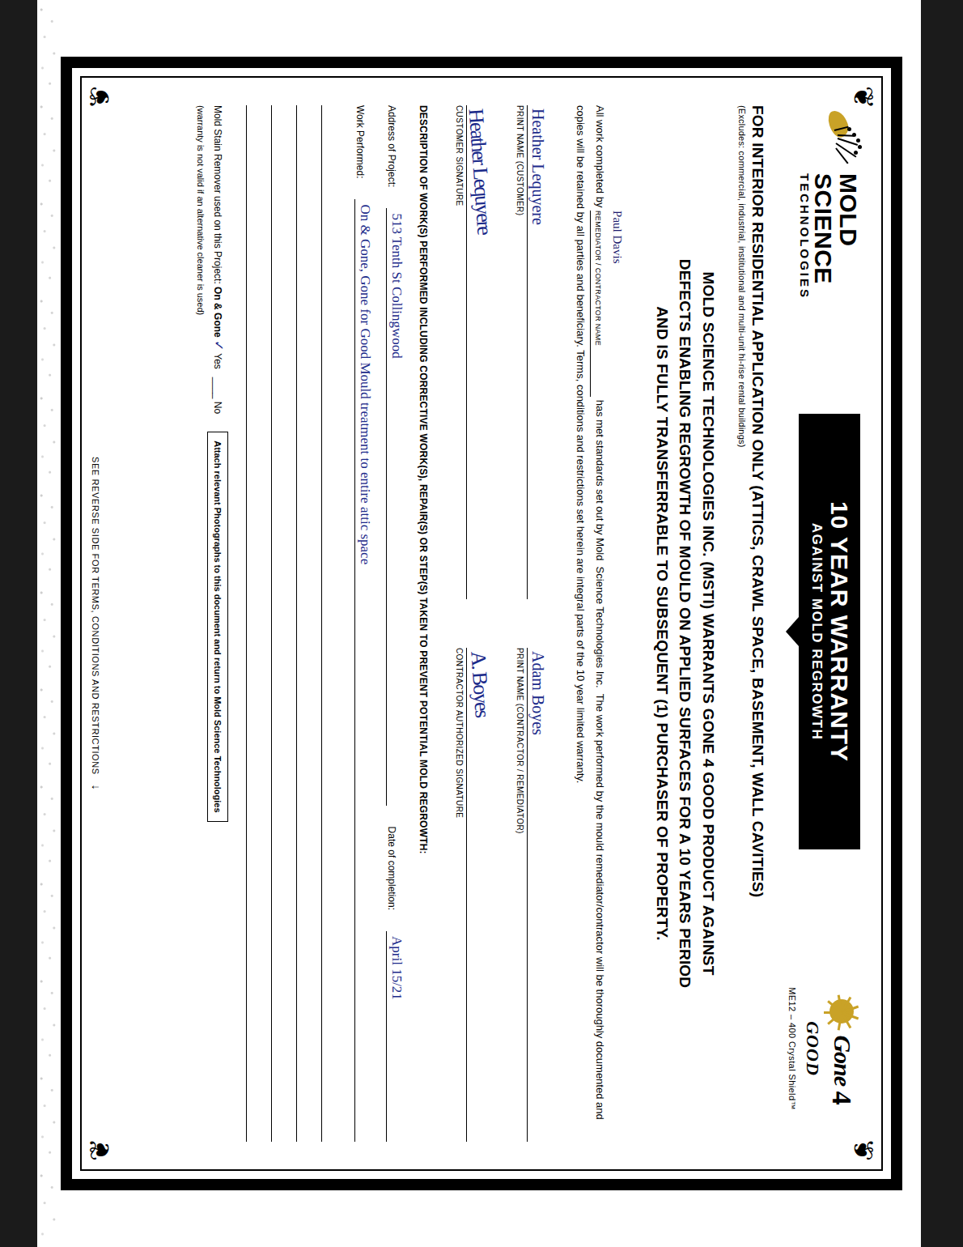❦ ❦ ❦ ❦
MOLD
SCIENCE
TECHNOLOGIES
10 YEAR WARRANTY
AGAINST MOLD REGROWTH
Gone 4
GOOD
ME12 – 400 Crystal Shield™
FOR INTERIOR RESIDENTIAL APPLICATION ONLY (ATTICS, CRAWL SPACE, BASEMENT, WALL CAVITIES) (Excludes: commercial, industrial, institutional and multi-unit hi-rise rental buildings)
MOLD SCIENCE TECHNOLOGIES INC. (MSTI) WARRANTS GONE 4 GOOD PRODUCT AGAINST
DEFECTS ENABLING REGROWTH OF MOULD ON APPLIED SURFACES FOR A 10 YEARS PERIOD
AND IS FULLY TRANSFERRABLE TO SUBSEQUENT (1) PURCHASER OF PROPERTY.
All work completed by Paul Davis remediator / contractor name has met standards set out by Mold Science Technologies Inc. The work performed by the mould remediator/contractor will be thoroughly documented and copies will be retained by all parties and beneficiary. Terms, conditions and restrictions set herein are integral parts of the 10 year limited warranty.
Heather Lequyere
PRINT NAME (CUSTOMER)
Heather Lequyere
CUSTOMER SIGNATURE
Adam Boyes
PRINT NAME (CONTRACTOR / REMEDIATOR)
A. Boyes
CONTRACTOR AUTHORIZED SIGNATURE
DESCRIPTION OF WORK(S) PERFORMED INCLUDING CORRECTIVE WORK(S), REPAIR(S) OR STEP(S) TAKEN TO PREVENT POTENTIAL MOLD REGROWTH:
Address of Project: 513 Tenth St Collingwood Date of completion: April 15/21
Work Performed: On & Gone, Gone for Good Mould treatment to entire attic space
Mold Stain Remover used on this Project: On & Gone ✓ Yes ____ No (warranty is not valid if an alternative cleaner is used)
Attach relevant Photographs to this document and return to Mold Science Technologies
SEE REVERSE SIDE FOR TERMS, CONDITIONS AND RESTRICTIONS ↓